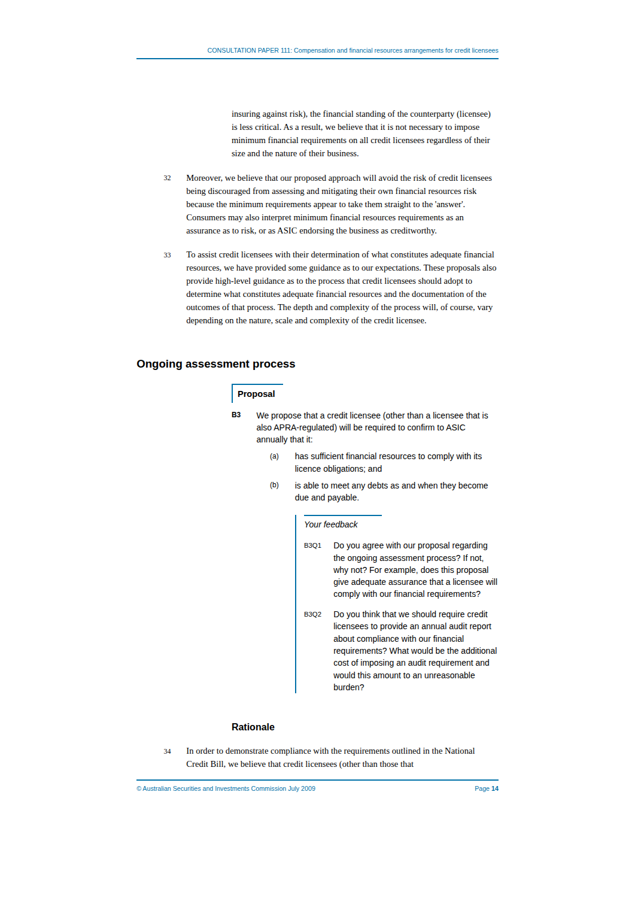CONSULTATION PAPER 111: Compensation and financial resources arrangements for credit licensees
insuring against risk), the financial standing of the counterparty (licensee) is less critical. As a result, we believe that it is not necessary to impose minimum financial requirements on all credit licensees regardless of their size and the nature of their business.
32
Moreover, we believe that our proposed approach will avoid the risk of credit licensees being discouraged from assessing and mitigating their own financial resources risk because the minimum requirements appear to take them straight to the 'answer'. Consumers may also interpret minimum financial resources requirements as an assurance as to risk, or as ASIC endorsing the business as creditworthy.
33
To assist credit licensees with their determination of what constitutes adequate financial resources, we have provided some guidance as to our expectations. These proposals also provide high-level guidance as to the process that credit licensees should adopt to determine what constitutes adequate financial resources and the documentation of the outcomes of that process. The depth and complexity of the process will, of course, vary depending on the nature, scale and complexity of the credit licensee.
Ongoing assessment process
Proposal
B3
We propose that a credit licensee (other than a licensee that is also APRA-regulated) will be required to confirm to ASIC annually that it:
(a)
has sufficient financial resources to comply with its licence obligations; and
(b)
is able to meet any debts as and when they become due and payable.
Your feedback
B3Q1
Do you agree with our proposal regarding the ongoing assessment process? If not, why not? For example, does this proposal give adequate assurance that a licensee will comply with our financial requirements?
B3Q2
Do you think that we should require credit licensees to provide an annual audit report about compliance with our financial requirements? What would be the additional cost of imposing an audit requirement and would this amount to an unreasonable burden?
Rationale
34
In order to demonstrate compliance with the requirements outlined in the National Credit Bill, we believe that credit licensees (other than those that
© Australian Securities and Investments Commission July 2009
Page 14